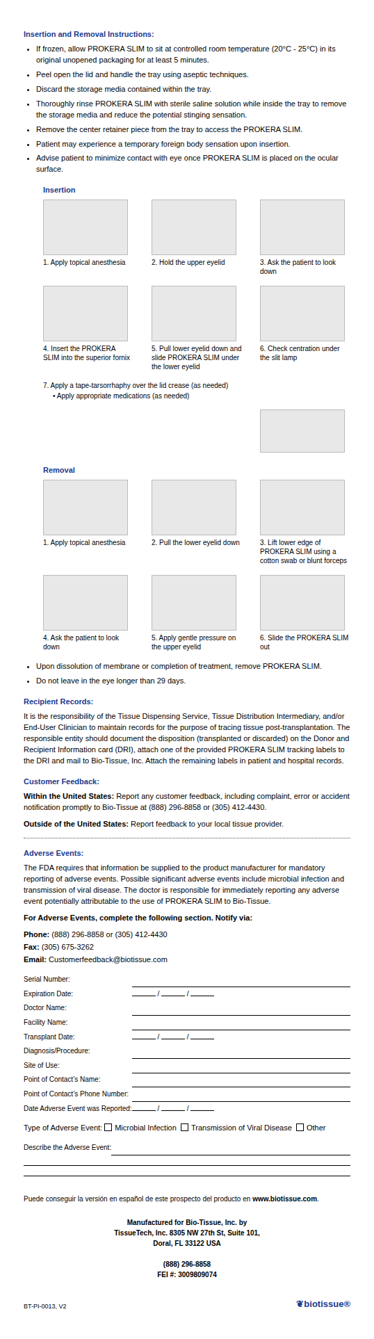Insertion and Removal Instructions:
If frozen, allow PROKERA SLIM to sit at controlled room temperature (20°C - 25°C) in its original unopened packaging for at least 5 minutes.
Peel open the lid and handle the tray using aseptic techniques.
Discard the storage media contained within the tray.
Thoroughly rinse PROKERA SLIM with sterile saline solution while inside the tray to remove the storage media and reduce the potential stinging sensation.
Remove the center retainer piece from the tray to access the PROKERA SLIM.
Patient may experience a temporary foreign body sensation upon insertion.
Advise patient to minimize contact with eye once PROKERA SLIM is placed on the ocular surface.
Insertion
1. Apply topical anesthesia
2. Hold the upper eyelid
3. Ask the patient to look down
4. Insert the PROKERA SLIM into the superior fornix
5. Pull lower eyelid down and slide PROKERA SLIM under the lower eyelid
6. Check centration under the slit lamp
7. Apply a tape-tarsorrhaphy over the lid crease (as needed) • Apply appropriate medications (as needed)
Removal
1. Apply topical anesthesia
2. Pull the lower eyelid down
3. Lift lower edge of PROKERA SLIM using a cotton swab or blunt forceps
4. Ask the patient to look down
5. Apply gentle pressure on the upper eyelid
6. Slide the PROKERA SLIM out
Upon dissolution of membrane or completion of treatment, remove PROKERA SLIM.
Do not leave in the eye longer than 29 days.
Recipient Records:
It is the responsibility of the Tissue Dispensing Service, Tissue Distribution Intermediary, and/or End-User Clinician to maintain records for the purpose of tracing tissue post-transplantation. The responsible entity should document the disposition (transplanted or discarded) on the Donor and Recipient Information card (DRI), attach one of the provided PROKERA SLIM tracking labels to the DRI and mail to Bio-Tissue, Inc. Attach the remaining labels in patient and hospital records.
Customer Feedback:
Within the United States: Report any customer feedback, including complaint, error or accident notification promptly to Bio-Tissue at (888) 296-8858 or (305) 412-4430.
Outside of the United States: Report feedback to your local tissue provider.
Adverse Events:
The FDA requires that information be supplied to the product manufacturer for mandatory reporting of adverse events. Possible significant adverse events include microbial infection and transmission of viral disease. The doctor is responsible for immediately reporting any adverse event potentially attributable to the use of PROKERA SLIM to Bio-Tissue.
For Adverse Events, complete the following section. Notify via:
Phone: (888) 296-8858 or (305) 412-4430
Fax: (305) 675-3262
Email: Customerfeedback@biotissue.com
| Serial Number: | |
| Expiration Date: | / / |
| Doctor Name: | |
| Facility Name: | |
| Transplant Date: | / / |
| Diagnosis/Procedure: | |
| Site of Use: | |
| Point of Contact’s Name: | |
| Point of Contact’s Phone Number: | |
| Date Adverse Event was Reported: | / / |
Type of Adverse Event: Microbial Infection Transmission of Viral Disease Other
| Describe the Adverse Event: | |
Puede conseguir la versión en español de este prospecto del producto en www.biotissue.com.
Manufactured for Bio-Tissue, Inc. by
TissueTech, Inc. 8305 NW 27th St, Suite 101,
Doral, FL 33122 USA
(888) 296-8858
FEI #: 3009809074
BT-PI-0013, V2 biotissue®